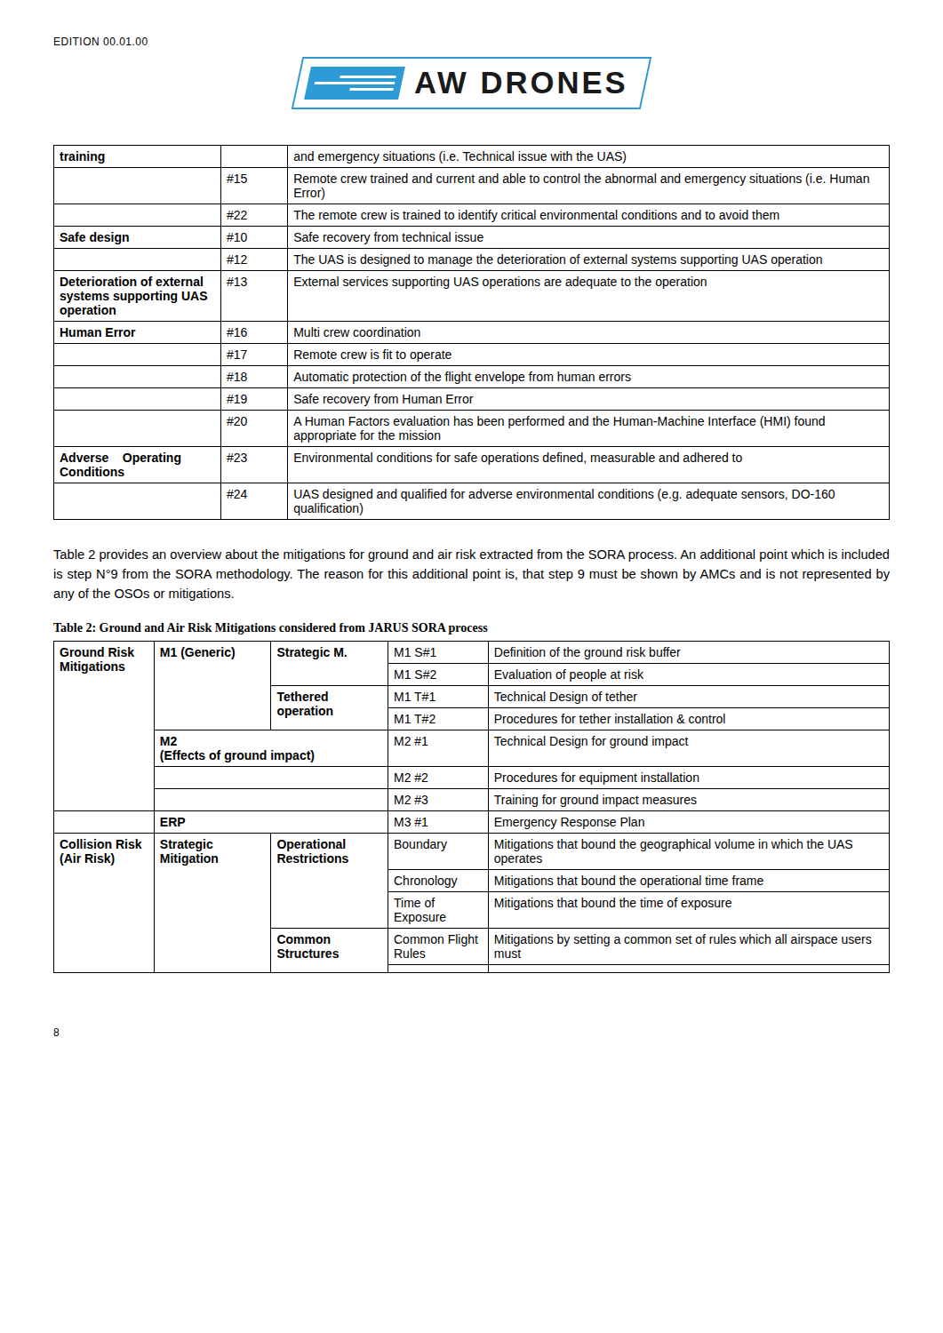EDITION 00.01.00
AW DRONES
| training | | and emergency situations (i.e. Technical issue with the UAS) |
| | #15 | Remote crew trained and current and able to control the abnormal and emergency situations (i.e. Human Error) |
| | #22 | The remote crew is trained to identify critical environmental conditions and to avoid them |
| Safe design | #10 | Safe recovery from technical issue |
| | #12 | The UAS is designed to manage the deterioration of external systems supporting UAS operation |
| Deterioration of external systems supporting UAS operation | #13 | External services supporting UAS operations are adequate to the operation |
| Human Error | #16 | Multi crew coordination |
| | #17 | Remote crew is fit to operate |
| | #18 | Automatic protection of the flight envelope from human errors |
| | #19 | Safe recovery from Human Error |
| | #20 | A Human Factors evaluation has been performed and the Human-Machine Interface (HMI) found appropriate for the mission |
| Adverse Operating Conditions | #23 | Environmental conditions for safe operations defined, measurable and adhered to |
| | #24 | UAS designed and qualified for adverse environmental conditions (e.g. adequate sensors, DO-160 qualification) |
Table 2 provides an overview about the mitigations for ground and air risk extracted from the SORA process. An additional point which is included is step N°9 from the SORA methodology. The reason for this additional point is, that step 9 must be shown by AMCs and is not represented by any of the OSOs or mitigations.
Table 2: Ground and Air Risk Mitigations considered from JARUS SORA process
| Ground Risk Mitigations | M1 (Generic) | Strategic M. | M1 S#1 | Definition of the ground risk buffer |
| M1 S#2 | Evaluation of people at risk |
| Tethered operation | M1 T#1 | Technical Design of tether |
| M1 T#2 | Procedures for tether installation & control |
| M2 (Effects of ground impact) | M2 #1 | Technical Design for ground impact |
| | M2 #2 | Procedures for equipment installation |
| | M2 #3 | Training for ground impact measures |
| | ERP | M3 #1 | Emergency Response Plan |
| Collision Risk (Air Risk) | Strategic Mitigation | Operational Restrictions | Boundary | Mitigations that bound the geographical volume in which the UAS operates |
| Chronology | Mitigations that bound the operational time frame |
| Time of Exposure | Mitigations that bound the time of exposure |
| Common Structures | Common Flight Rules | Mitigations by setting a common set of rules which all airspace users must |
8